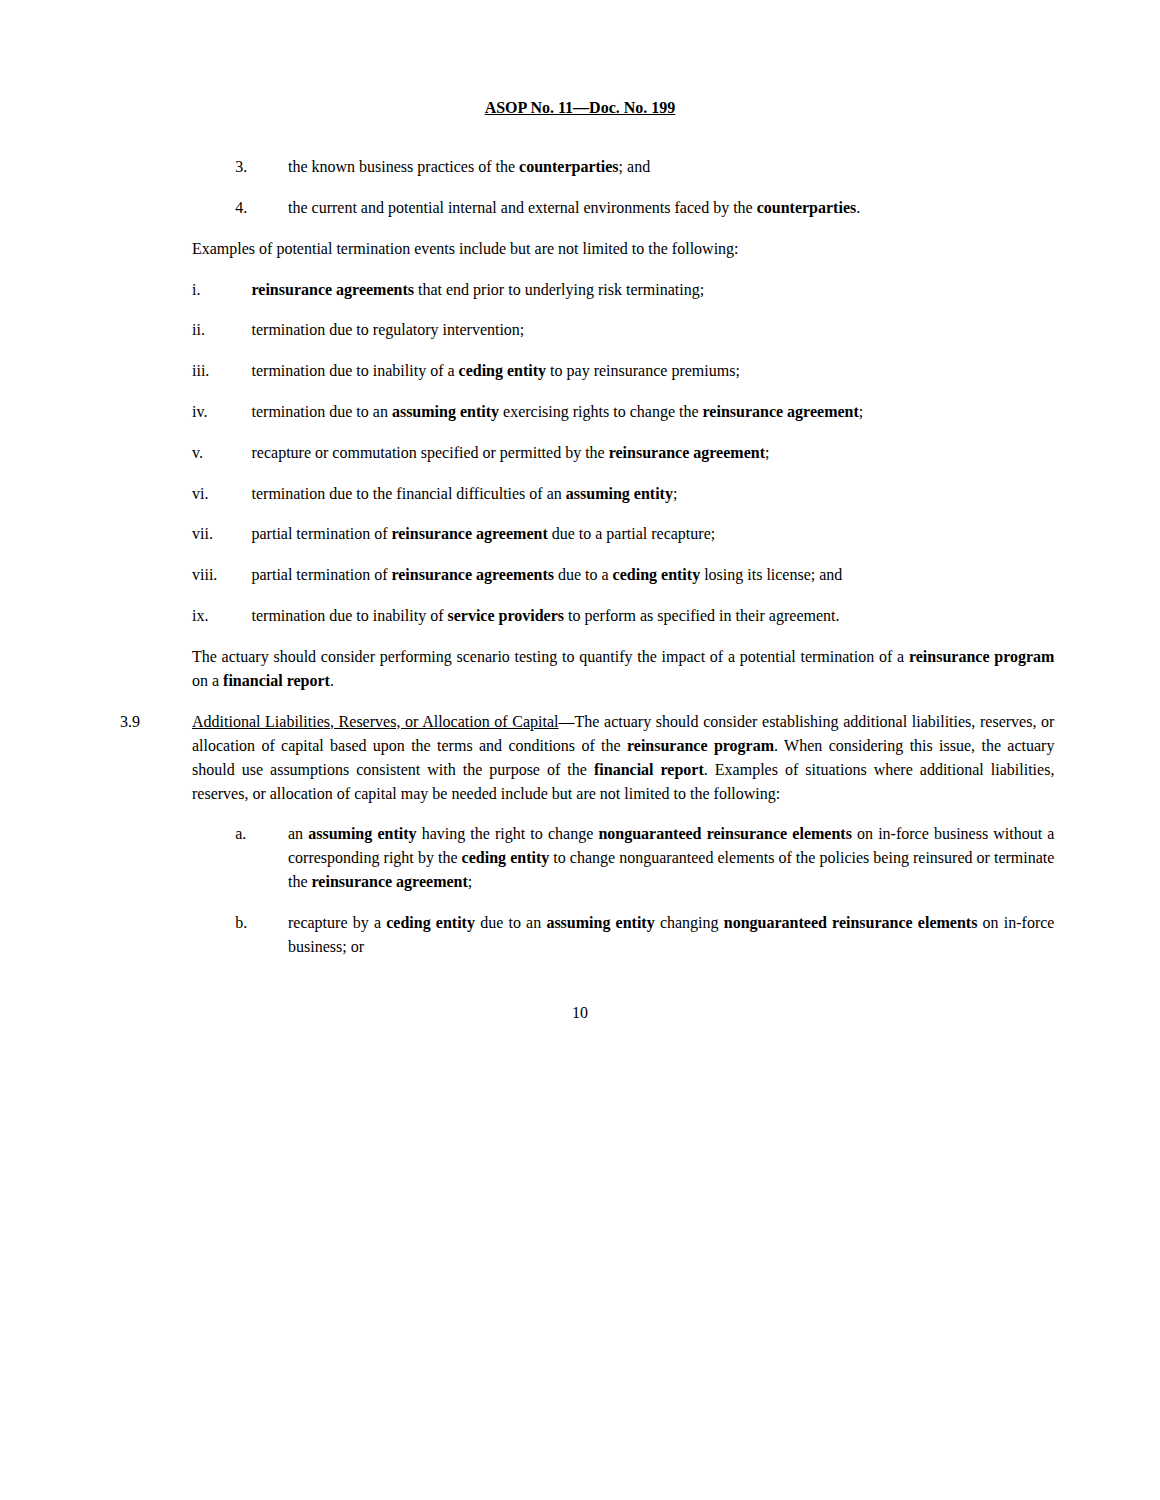ASOP No. 11—Doc. No. 199
3.
the known business practices of the counterparties; and
4.
the current and potential internal and external environments faced by the counterparties.
Examples of potential termination events include but are not limited to the following:
i.
reinsurance agreements that end prior to underlying risk terminating;
ii.
termination due to regulatory intervention;
iii.
termination due to inability of a ceding entity to pay reinsurance premiums;
iv.
termination due to an assuming entity exercising rights to change the reinsurance agreement;
v.
recapture or commutation specified or permitted by the reinsurance agreement;
vi.
termination due to the financial difficulties of an assuming entity;
vii.
partial termination of reinsurance agreement due to a partial recapture;
viii.
partial termination of reinsurance agreements due to a ceding entity losing its license; and
ix.
termination due to inability of service providers to perform as specified in their agreement.
The actuary should consider performing scenario testing to quantify the impact of a potential termination of a reinsurance program on a financial report.
3.9
Additional Liabilities, Reserves, or Allocation of Capital—The actuary should consider establishing additional liabilities, reserves, or allocation of capital based upon the terms and conditions of the reinsurance program. When considering this issue, the actuary should use assumptions consistent with the purpose of the financial report. Examples of situations where additional liabilities, reserves, or allocation of capital may be needed include but are not limited to the following:
a.
an assuming entity having the right to change nonguaranteed reinsurance elements on in-force business without a corresponding right by the ceding entity to change nonguaranteed elements of the policies being reinsured or terminate the reinsurance agreement;
b.
recapture by a ceding entity due to an assuming entity changing nonguaranteed reinsurance elements on in-force business; or
10